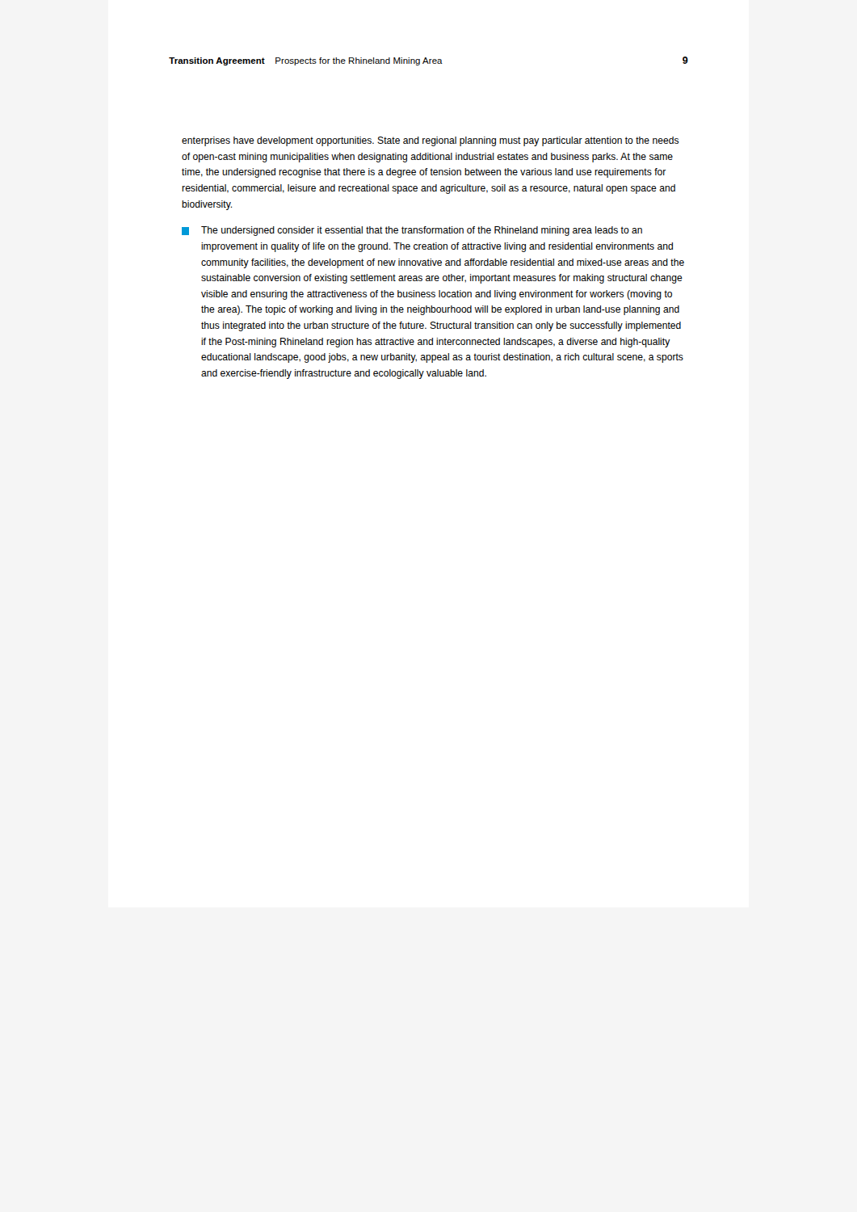Transition Agreement Prospects for the Rhineland Mining Area 9
enterprises have development opportunities. State and regional planning must pay particular attention to the needs of open-cast mining municipalities when designating additional industrial estates and business parks. At the same time, the undersigned recognise that there is a degree of tension between the various land use requirements for residential, commercial, leisure and recreational space and agriculture, soil as a resource, natural open space and biodiversity.
The undersigned consider it essential that the transformation of the Rhineland mining area leads to an improvement in quality of life on the ground. The creation of attractive living and residential environments and community facilities, the development of new innovative and affordable residential and mixed-use areas and the sustainable conversion of existing settlement areas are other, important measures for making structural change visible and ensuring the attractiveness of the business location and living environment for workers (moving to the area). The topic of working and living in the neighbourhood will be explored in urban land-use planning and thus integrated into the urban structure of the future. Structural transition can only be successfully implemented if the Post-mining Rhineland region has attractive and interconnected landscapes, a diverse and high-quality educational landscape, good jobs, a new urbanity, appeal as a tourist destination, a rich cultural scene, a sports and exercise-friendly infrastructure and ecologically valuable land.